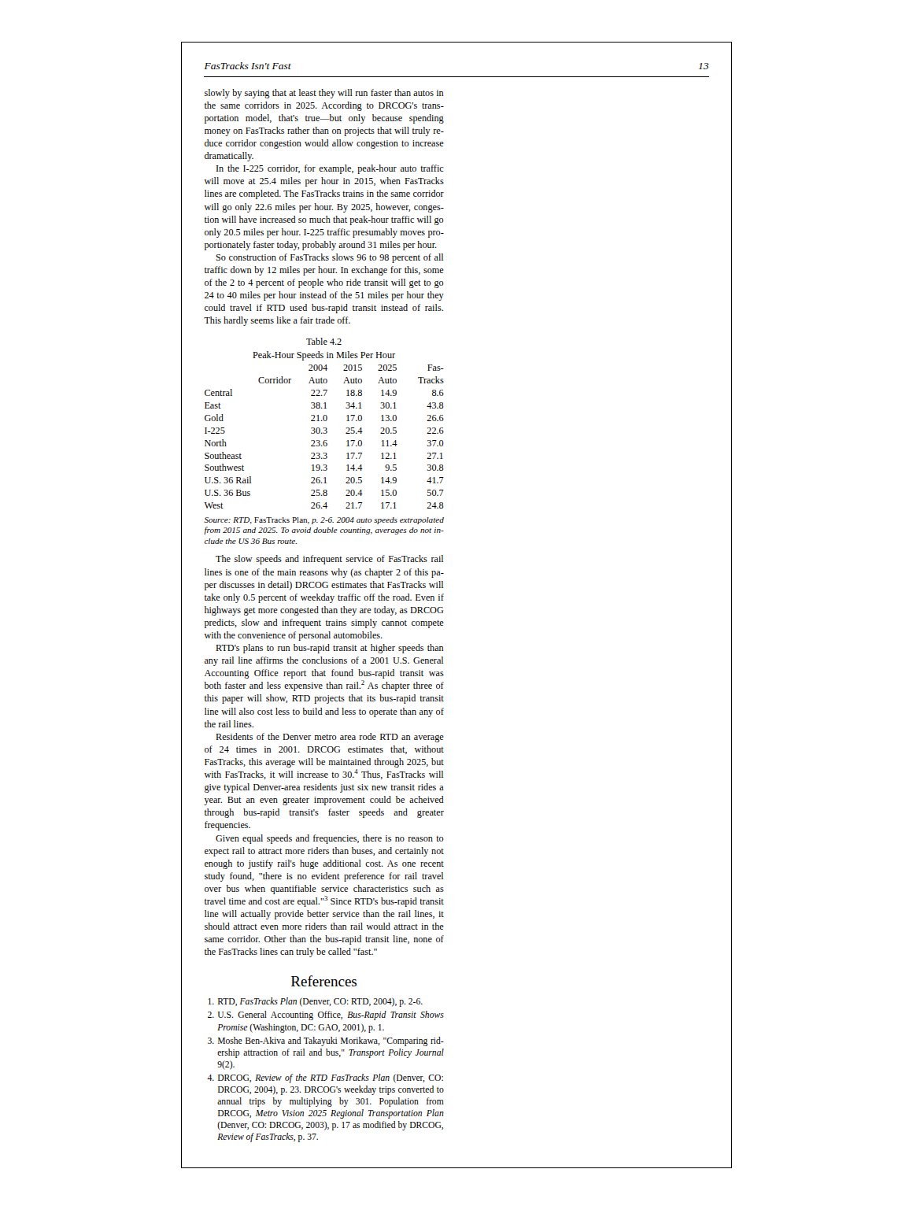FasTracks Isn't Fast 13
slowly by saying that at least they will run faster than autos in the same corridors in 2025. According to DRCOG's transportation model, that's true—but only because spending money on FasTracks rather than on projects that will truly reduce corridor congestion would allow congestion to increase dramatically.
In the I-225 corridor, for example, peak-hour auto traffic will move at 25.4 miles per hour in 2015, when FasTracks lines are completed. The FasTracks trains in the same corridor will go only 22.6 miles per hour. By 2025, however, congestion will have increased so much that peak-hour traffic will go only 20.5 miles per hour. I-225 traffic presumably moves proportionately faster today, probably around 31 miles per hour.
So construction of FasTracks slows 96 to 98 percent of all traffic down by 12 miles per hour. In exchange for this, some of the 2 to 4 percent of people who ride transit will get to go 24 to 40 miles per hour instead of the 51 miles per hour they could travel if RTD used bus-rapid transit instead of rails. This hardly seems like a fair trade off.
Table 4.2
Peak-Hour Speeds in Miles Per Hour
| | 2004 | 2015 | 2025 | Fas- |
| --- | --- | --- | --- | --- |
| Corridor | Auto | Auto | Auto | Tracks |
| Central | 22.7 | 18.8 | 14.9 | 8.6 |
| East | 38.1 | 34.1 | 30.1 | 43.8 |
| Gold | 21.0 | 17.0 | 13.0 | 26.6 |
| I-225 | 30.3 | 25.4 | 20.5 | 22.6 |
| North | 23.6 | 17.0 | 11.4 | 37.0 |
| Southeast | 23.3 | 17.7 | 12.1 | 27.1 |
| Southwest | 19.3 | 14.4 | 9.5 | 30.8 |
| U.S. 36 Rail | 26.1 | 20.5 | 14.9 | 41.7 |
| U.S. 36 Bus | 25.8 | 20.4 | 15.0 | 50.7 |
| West | 26.4 | 21.7 | 17.1 | 24.8 |
Source: RTD, FasTracks Plan, p. 2-6. 2004 auto speeds extrapolated from 2015 and 2025. To avoid double counting, averages do not include the US 36 Bus route.
The slow speeds and infrequent service of FasTracks rail lines is one of the main reasons why (as chapter 2 of this paper discusses in detail) DRCOG estimates that FasTracks will take only 0.5 percent of weekday traffic off the road. Even if highways get more congested than they are today, as DRCOG predicts, slow and infrequent trains simply cannot compete with the convenience of personal automobiles.
RTD's plans to run bus-rapid transit at higher speeds than any rail line affirms the conclusions of a 2001 U.S. General Accounting Office report that found bus-rapid transit was both faster and less expensive than rail.2 As chapter three of this paper will show, RTD projects that its bus-rapid transit line will also cost less to build and less to operate than any of the rail lines.
Residents of the Denver metro area rode RTD an average of 24 times in 2001. DRCOG estimates that, without FasTracks, this average will be maintained through 2025, but with FasTracks, it will increase to 30.4 Thus, FasTracks will give typical Denver-area residents just six new transit rides a year. But an even greater improvement could be acheived through bus-rapid transit's faster speeds and greater frequencies.
Given equal speeds and frequencies, there is no reason to expect rail to attract more riders than buses, and certainly not enough to justify rail's huge additional cost. As one recent study found, "there is no evident preference for rail travel over bus when quantifiable service characteristics such as travel time and cost are equal."3 Since RTD's bus-rapid transit line will actually provide better service than the rail lines, it should attract even more riders than rail would attract in the same corridor. Other than the bus-rapid transit line, none of the FasTracks lines can truly be called "fast."
References
RTD, FasTracks Plan (Denver, CO: RTD, 2004), p. 2-6.
U.S. General Accounting Office, Bus-Rapid Transit Shows Promise (Washington, DC: GAO, 2001), p. 1.
Moshe Ben-Akiva and Takayuki Morikawa, "Comparing ridership attraction of rail and bus," Transport Policy Journal 9(2).
DRCOG, Review of the RTD FasTracks Plan (Denver, CO: DRCOG, 2004), p. 23. DRCOG's weekday trips converted to annual trips by multiplying by 301. Population from DRCOG, Metro Vision 2025 Regional Transportation Plan (Denver, CO: DRCOG, 2003), p. 17 as modified by DRCOG, Review of FasTracks, p. 37.